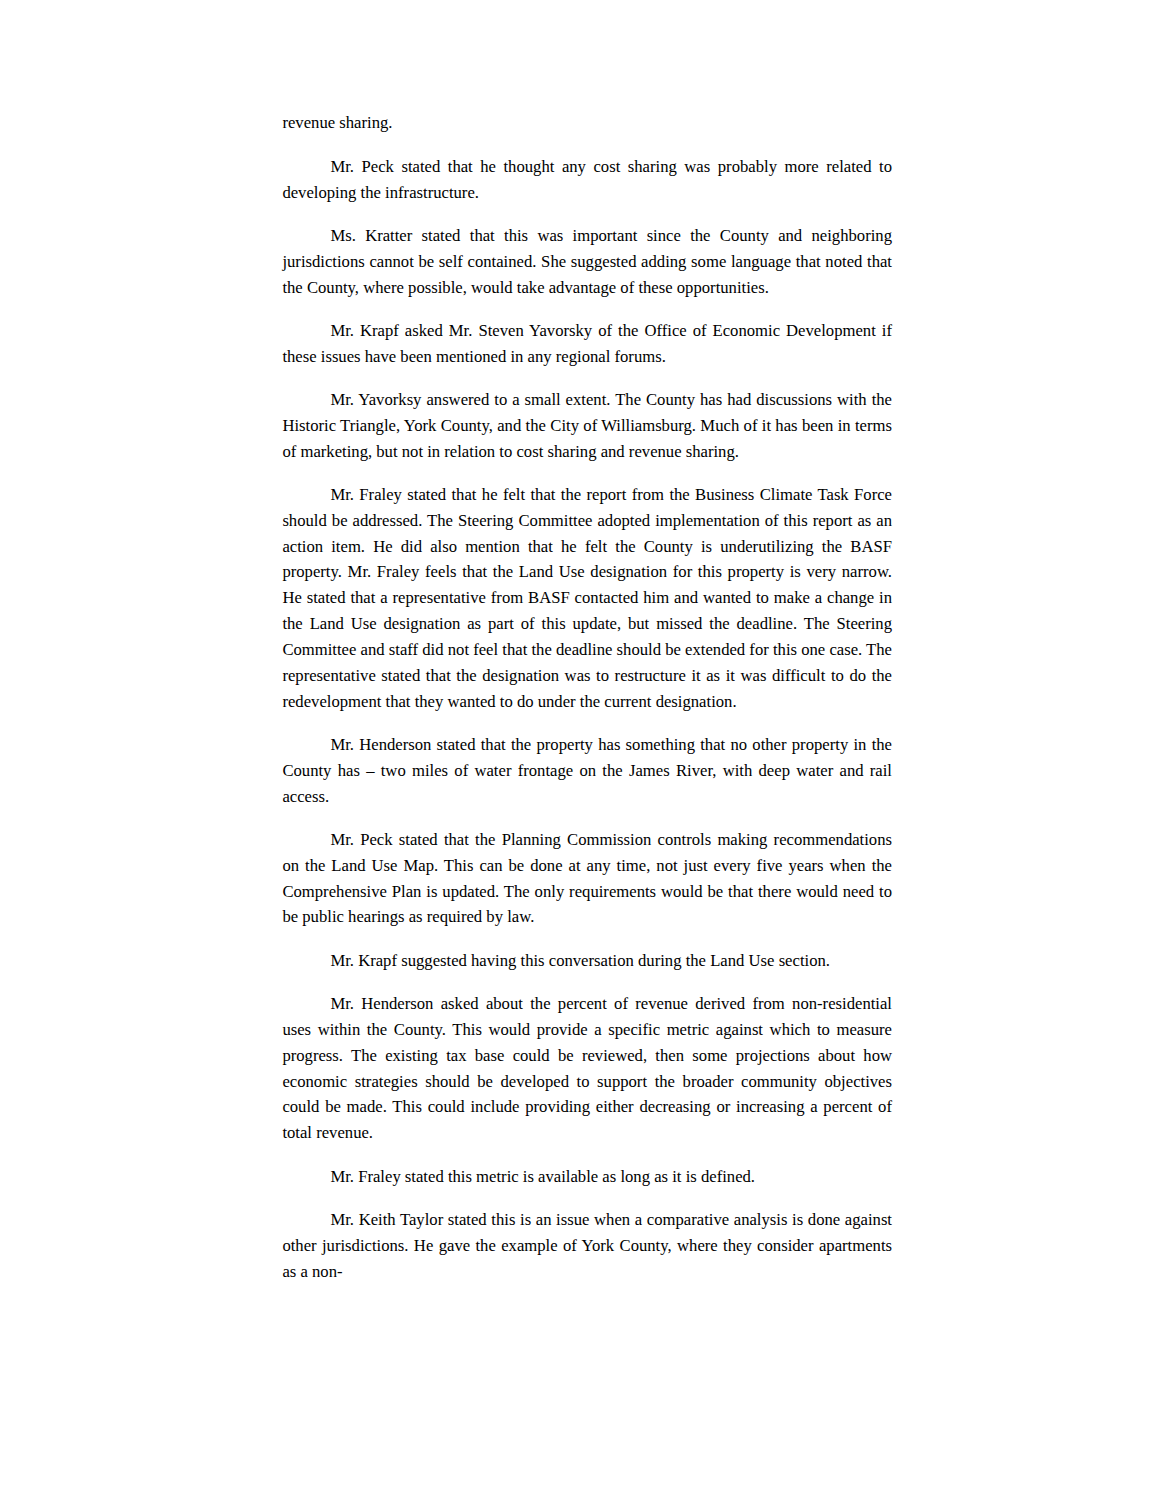revenue sharing.
Mr. Peck stated that he thought any cost sharing was probably more related to developing the infrastructure.
Ms. Kratter stated that this was important since the County and neighboring jurisdictions cannot be self contained. She suggested adding some language that noted that the County, where possible, would take advantage of these opportunities.
Mr. Krapf asked Mr. Steven Yavorsky of the Office of Economic Development if these issues have been mentioned in any regional forums.
Mr. Yavorksy answered to a small extent. The County has had discussions with the Historic Triangle, York County, and the City of Williamsburg. Much of it has been in terms of marketing, but not in relation to cost sharing and revenue sharing.
Mr. Fraley stated that he felt that the report from the Business Climate Task Force should be addressed. The Steering Committee adopted implementation of this report as an action item. He did also mention that he felt the County is underutilizing the BASF property. Mr. Fraley feels that the Land Use designation for this property is very narrow. He stated that a representative from BASF contacted him and wanted to make a change in the Land Use designation as part of this update, but missed the deadline. The Steering Committee and staff did not feel that the deadline should be extended for this one case. The representative stated that the designation was to restructure it as it was difficult to do the redevelopment that they wanted to do under the current designation.
Mr. Henderson stated that the property has something that no other property in the County has – two miles of water frontage on the James River, with deep water and rail access.
Mr. Peck stated that the Planning Commission controls making recommendations on the Land Use Map. This can be done at any time, not just every five years when the Comprehensive Plan is updated. The only requirements would be that there would need to be public hearings as required by law.
Mr. Krapf suggested having this conversation during the Land Use section.
Mr. Henderson asked about the percent of revenue derived from non-residential uses within the County. This would provide a specific metric against which to measure progress. The existing tax base could be reviewed, then some projections about how economic strategies should be developed to support the broader community objectives could be made. This could include providing either decreasing or increasing a percent of total revenue.
Mr. Fraley stated this metric is available as long as it is defined.
Mr. Keith Taylor stated this is an issue when a comparative analysis is done against other jurisdictions. He gave the example of York County, where they consider apartments as a non-